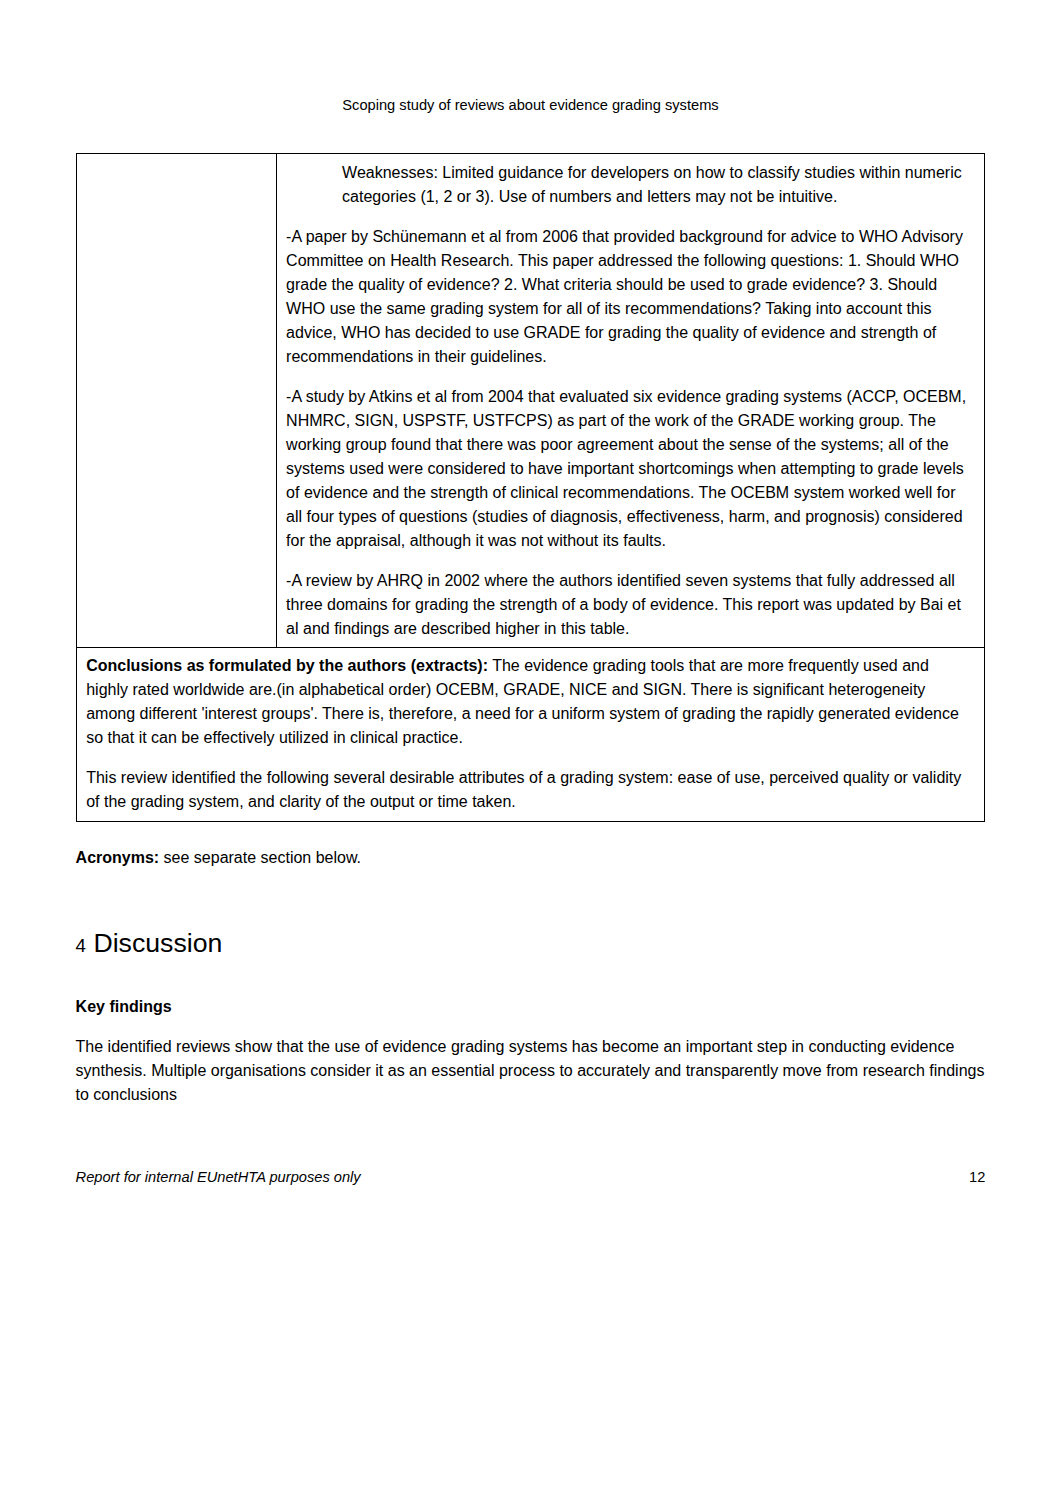Scoping study of reviews about evidence grading systems
| | Weaknesses: Limited guidance for developers on how to classify studies within numeric categories (1, 2 or 3). Use of numbers and letters may not be intuitive. -A paper by Schünemann et al from 2006 that provided background for advice to WHO Advisory Committee on Health Research. This paper addressed the following questions: 1. Should WHO grade the quality of evidence? 2. What criteria should be used to grade evidence? 3. Should WHO use the same grading system for all of its recommendations? Taking into account this advice, WHO has decided to use GRADE for grading the quality of evidence and strength of recommendations in their guidelines. -A study by Atkins et al from 2004 that evaluated six evidence grading systems (ACCP, OCEBM, NHMRC, SIGN, USPSTF, USTFCPS) as part of the work of the GRADE working group. The working group found that there was poor agreement about the sense of the systems; all of the systems used were considered to have important shortcomings when attempting to grade levels of evidence and the strength of clinical recommendations. The OCEBM system worked well for all four types of questions (studies of diagnosis, effectiveness, harm, and prognosis) considered for the appraisal, although it was not without its faults. -A review by AHRQ in 2002 where the authors identified seven systems that fully addressed all three domains for grading the strength of a body of evidence. This report was updated by Bai et al and findings are described higher in this table. |
| Conclusions as formulated by the authors (extracts): The evidence grading tools that are more frequently used and highly rated worldwide are.(in alphabetical order) OCEBM, GRADE, NICE and SIGN. There is significant heterogeneity among different 'interest groups'. There is, therefore, a need for a uniform system of grading the rapidly generated evidence so that it can be effectively utilized in clinical practice. This review identified the following several desirable attributes of a grading system: ease of use, perceived quality or validity of the grading system, and clarity of the output or time taken. |
Acronyms: see separate section below.
4 Discussion
Key findings
The identified reviews show that the use of evidence grading systems has become an important step in conducting evidence synthesis. Multiple organisations consider it as an essential process to accurately and transparently move from research findings to conclusions
Report for internal EUnetHTA purposes only 12